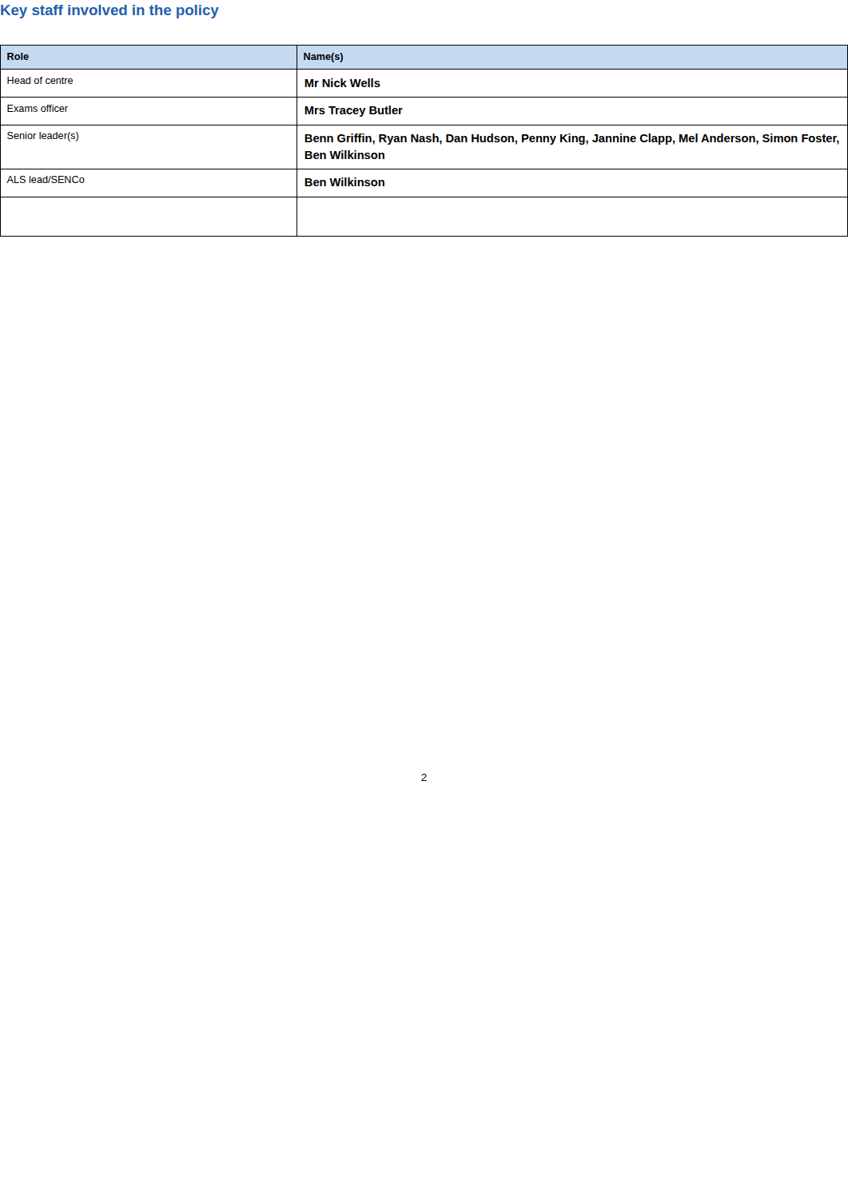Key staff involved in the policy
| Role | Name(s) |
| --- | --- |
| Head of centre | Mr Nick Wells |
| Exams officer | Mrs Tracey Butler |
| Senior leader(s) | Benn Griffin, Ryan Nash, Dan Hudson, Penny King, Jannine Clapp, Mel Anderson, Simon Foster, Ben Wilkinson |
| ALS lead/SENCo | Ben Wilkinson |
2